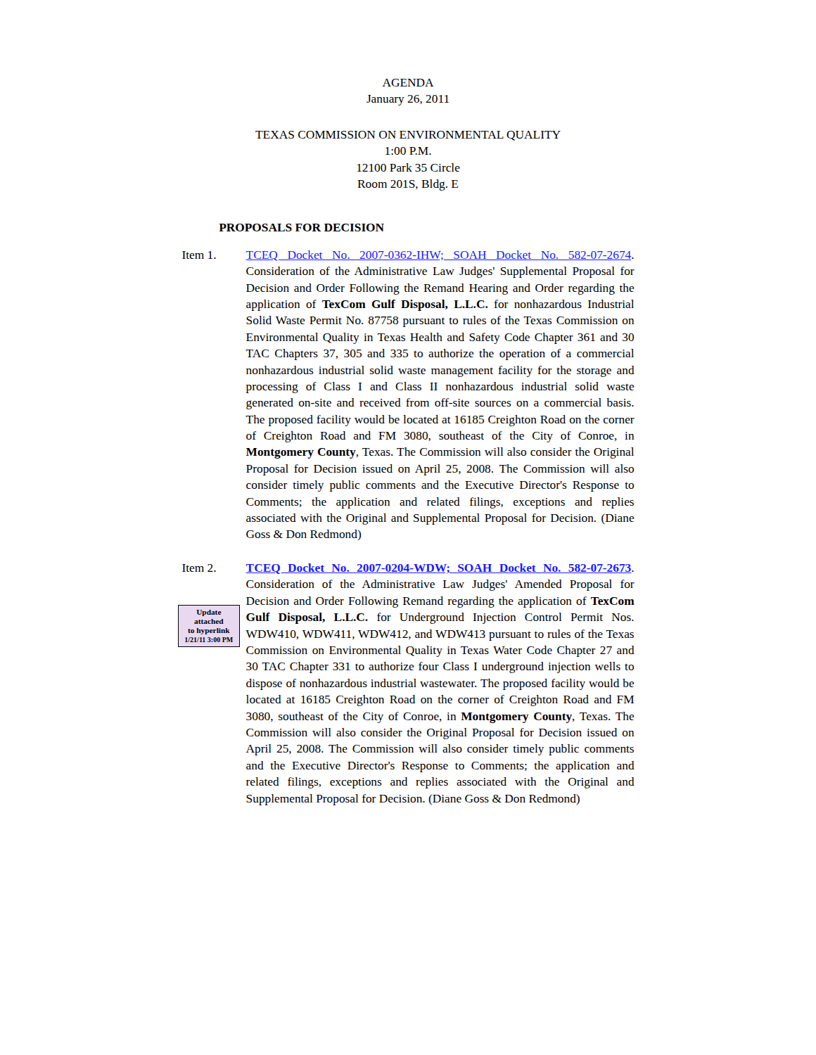AGENDA
January 26, 2011
TEXAS COMMISSION ON ENVIRONMENTAL QUALITY
1:00 P.M.
12100 Park 35 Circle
Room 201S, Bldg. E
PROPOSALS FOR DECISION
Item 1.
TCEQ Docket No. 2007-0362-IHW; SOAH Docket No. 582-07-2674. Consideration of the Administrative Law Judges' Supplemental Proposal for Decision and Order Following the Remand Hearing and Order regarding the application of TexCom Gulf Disposal, L.L.C. for nonhazardous Industrial Solid Waste Permit No. 87758 pursuant to rules of the Texas Commission on Environmental Quality in Texas Health and Safety Code Chapter 361 and 30 TAC Chapters 37, 305 and 335 to authorize the operation of a commercial nonhazardous industrial solid waste management facility for the storage and processing of Class I and Class II nonhazardous industrial solid waste generated on-site and received from off-site sources on a commercial basis. The proposed facility would be located at 16185 Creighton Road on the corner of Creighton Road and FM 3080, southeast of the City of Conroe, in Montgomery County, Texas. The Commission will also consider the Original Proposal for Decision issued on April 25, 2008. The Commission will also consider timely public comments and the Executive Director's Response to Comments; the application and related filings, exceptions and replies associated with the Original and Supplemental Proposal for Decision. (Diane Goss & Don Redmond)
Item 2.
Update
attached
to hyperlink
1/21/11 3:00 PM
TCEQ Docket No. 2007-0204-WDW; SOAH Docket No. 582-07-2673. Consideration of the Administrative Law Judges' Amended Proposal for Decision and Order Following Remand regarding the application of TexCom Gulf Disposal, L.L.C. for Underground Injection Control Permit Nos. WDW410, WDW411, WDW412, and WDW413 pursuant to rules of the Texas Commission on Environmental Quality in Texas Water Code Chapter 27 and 30 TAC Chapter 331 to authorize four Class I underground injection wells to dispose of nonhazardous industrial wastewater. The proposed facility would be located at 16185 Creighton Road on the corner of Creighton Road and FM 3080, southeast of the City of Conroe, in Montgomery County, Texas. The Commission will also consider the Original Proposal for Decision issued on April 25, 2008. The Commission will also consider timely public comments and the Executive Director's Response to Comments; the application and related filings, exceptions and replies associated with the Original and Supplemental Proposal for Decision. (Diane Goss & Don Redmond)